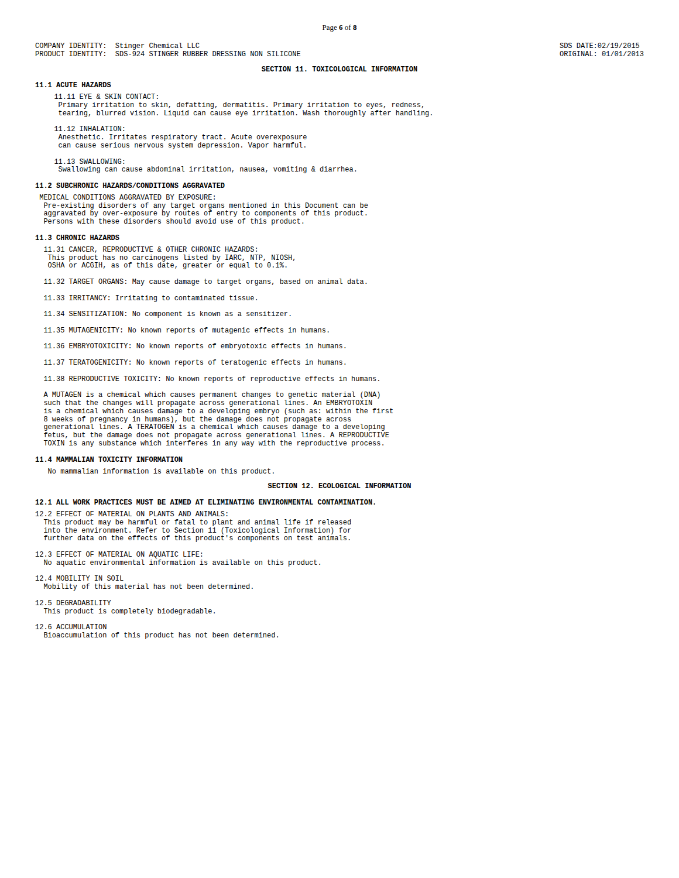Page 6 of 8
COMPANY IDENTITY: Stinger Chemical LLC PRODUCT IDENTITY: SDS-924 STINGER RUBBER DRESSING NON SILICONE
SDS DATE:02/19/2015 ORIGINAL: 01/01/2013
SECTION 11. TOXICOLOGICAL INFORMATION
11.1 ACUTE HAZARDS
  11.11 EYE & SKIN CONTACT:
   Primary irritation to skin, defatting, dermatitis. Primary irritation to eyes, redness,
   tearing, blurred vision. Liquid can cause eye irritation. Wash thoroughly after handling.

  11.12 INHALATION:
   Anesthetic. Irritates respiratory tract. Acute overexposure
   can cause serious nervous system depression. Vapor harmful.

  11.13 SWALLOWING:
   Swallowing can cause abdominal irritation, nausea, vomiting & diarrhea.
11.2 SUBCHRONIC HAZARDS/CONDITIONS AGGRAVATED
 MEDICAL CONDITIONS AGGRAVATED BY EXPOSURE:
  Pre-existing disorders of any target organs mentioned in this Document can be
  aggravated by over-exposure by routes of entry to components of this product.
  Persons with these disorders should avoid use of this product.
11.3 CHRONIC HAZARDS
  11.31 CANCER, REPRODUCTIVE & OTHER CHRONIC HAZARDS:
   This product has no carcinogens listed by IARC, NTP, NIOSH,
   OSHA or ACGIH, as of this date, greater or equal to 0.1%.

  11.32 TARGET ORGANS: May cause damage to target organs, based on animal data.

  11.33 IRRITANCY: Irritating to contaminated tissue.

  11.34 SENSITIZATION: No component is known as a sensitizer.

  11.35 MUTAGENICITY: No known reports of mutagenic effects in humans.

  11.36 EMBRYOTOXICITY: No known reports of embryotoxic effects in humans.

  11.37 TERATOGENICITY: No known reports of teratogenic effects in humans.

  11.38 REPRODUCTIVE TOXICITY: No known reports of reproductive effects in humans.

  A MUTAGEN is a chemical which causes permanent changes to genetic material (DNA)
  such that the changes will propagate across generational lines. An EMBRYOTOXIN
  is a chemical which causes damage to a developing embryo (such as: within the first
  8 weeks of pregnancy in humans), but the damage does not propagate across
  generational lines. A TERATOGEN is a chemical which causes damage to a developing
  fetus, but the damage does not propagate across generational lines. A REPRODUCTIVE
  TOXIN is any substance which interferes in any way with the reproductive process.
11.4 MAMMALIAN TOXICITY INFORMATION
   No mammalian information is available on this product.
SECTION 12. ECOLOGICAL INFORMATION
12.1 ALL WORK PRACTICES MUST BE AIMED AT ELIMINATING ENVIRONMENTAL CONTAMINATION.
12.2 EFFECT OF MATERIAL ON PLANTS AND ANIMALS:
  This product may be harmful or fatal to plant and animal life if released
  into the environment. Refer to Section 11 (Toxicological Information) for
  further data on the effects of this product's components on test animals.

12.3 EFFECT OF MATERIAL ON AQUATIC LIFE:
  No aquatic environmental information is available on this product.

12.4 MOBILITY IN SOIL
  Mobility of this material has not been determined.

12.5 DEGRADABILITY
  This product is completely biodegradable.

12.6 ACCUMULATION
  Bioaccumulation of this product has not been determined.